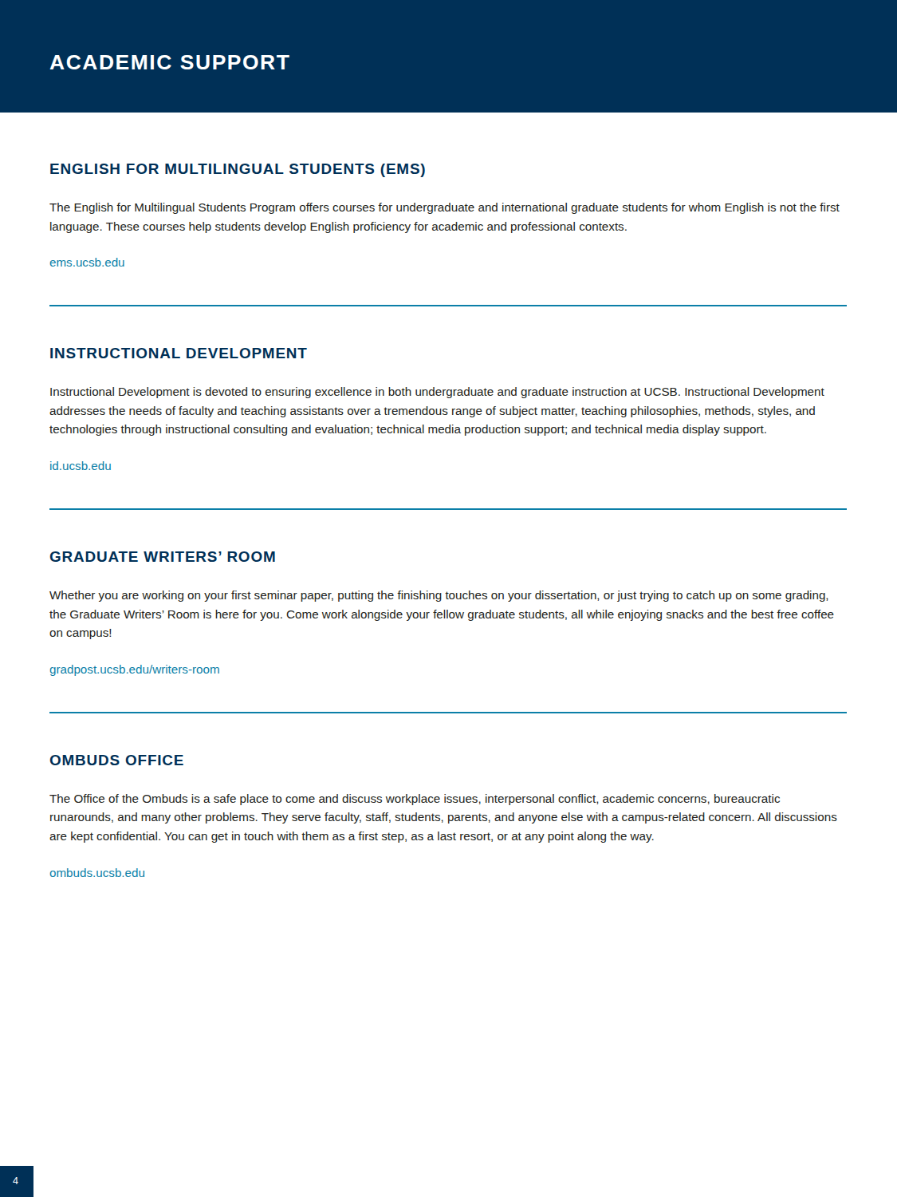Academic Support
English for Multilingual Students (EMS)
The English for Multilingual Students Program offers courses for undergraduate and international graduate students for whom English is not the first language. These courses help students develop English proficiency for academic and professional contexts.
ems.ucsb.edu
Instructional Development
Instructional Development is devoted to ensuring excellence in both undergraduate and graduate instruction at UCSB. Instructional Development addresses the needs of faculty and teaching assistants over a tremendous range of subject matter, teaching philosophies, methods, styles, and technologies through instructional consulting and evaluation; technical media production support; and technical media display support.
id.ucsb.edu
Graduate Writers’ Room
Whether you are working on your first seminar paper, putting the finishing touches on your dissertation, or just trying to catch up on some grading, the Graduate Writers’ Room is here for you. Come work alongside your fellow graduate students, all while enjoying snacks and the best free coffee on campus!
gradpost.ucsb.edu/writers-room
Ombuds Office
The Office of the Ombuds is a safe place to come and discuss workplace issues, interpersonal conflict, academic concerns, bureaucratic runarounds, and many other problems. They serve faculty, staff, students, parents, and anyone else with a campus-related concern. All discussions are kept confidential. You can get in touch with them as a first step, as a last resort, or at any point along the way.
ombuds.ucsb.edu
4